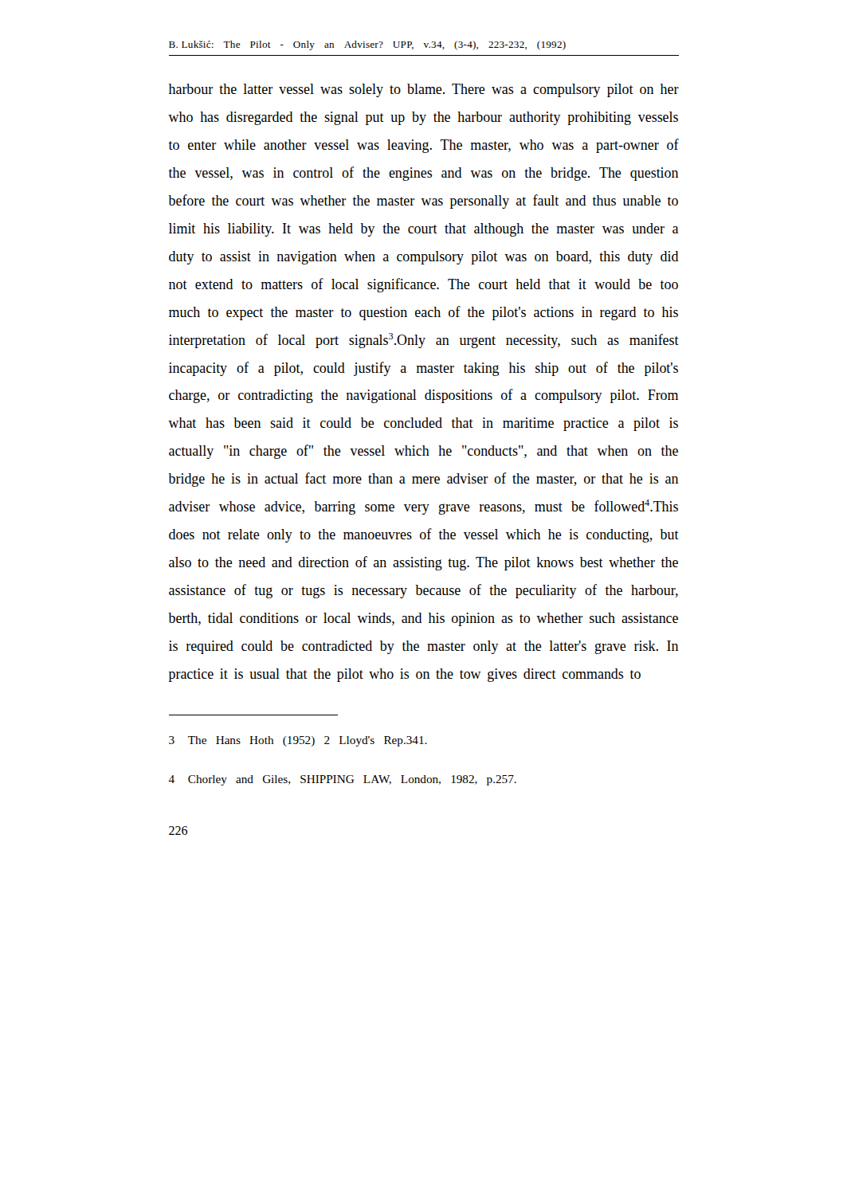B. Lukšić: The Pilot - Only an Adviser? UPP, v.34, (3-4), 223-232, (1992)
harbour the latter vessel was solely to blame. There was a compulsory pilot on her who has disregarded the signal put up by the harbour authority prohibiting vessels to enter while another vessel was leaving. The master, who was a part-owner of the vessel, was in control of the engines and was on the bridge. The question before the court was whether the master was personally at fault and thus unable to limit his liability. It was held by the court that although the master was under a duty to assist in navigation when a compulsory pilot was on board, this duty did not extend to matters of local significance. The court held that it would be too much to expect the master to question each of the pilot's actions in regard to his interpretation of local port signals3.Only an urgent necessity, such as manifest incapacity of a pilot, could justify a master taking his ship out of the pilot's charge, or contradicting the navigational dispositions of a compulsory pilot. From what has been said it could be concluded that in maritime practice a pilot is actually "in charge of" the vessel which he "conducts", and that when on the bridge he is in actual fact more than a mere adviser of the master, or that he is an adviser whose advice, barring some very grave reasons, must be followed4.This does not relate only to the manoeuvres of the vessel which he is conducting, but also to the need and direction of an assisting tug. The pilot knows best whether the assistance of tug or tugs is necessary because of the peculiarity of the harbour, berth, tidal conditions or local winds, and his opinion as to whether such assistance is required could be contradicted by the master only at the latter's grave risk. In practice it is usual that the pilot who is on the tow gives direct commands to
3 The Hans Hoth (1952) 2 Lloyd's Rep.341.
4 Chorley and Giles, SHIPPING LAW, London, 1982, p.257.
226